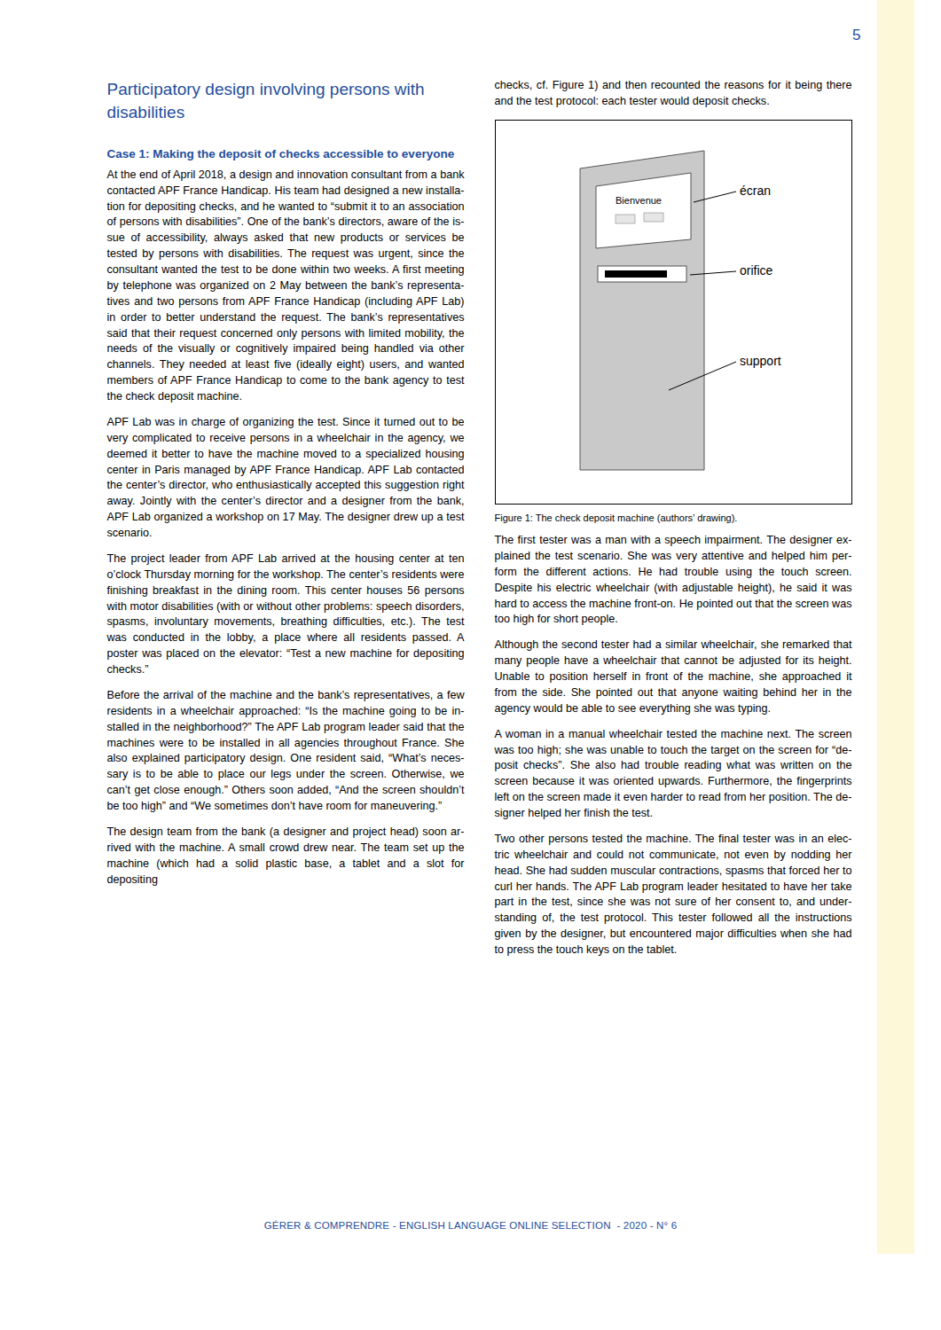5
Participatory design involving persons with disabilities
Case 1: Making the deposit of checks accessible to everyone
At the end of April 2018, a design and innovation consultant from a bank contacted APF France Handicap. His team had designed a new installation for depositing checks, and he wanted to “submit it to an association of persons with disabilities”. One of the bank’s directors, aware of the issue of accessibility, always asked that new products or services be tested by persons with disabilities. The request was urgent, since the consultant wanted the test to be done within two weeks. A first meeting by telephone was organized on 2 May between the bank’s representatives and two persons from APF France Handicap (including APF Lab) in order to better understand the request. The bank’s representatives said that their request concerned only persons with limited mobility, the needs of the visually or cognitively impaired being handled via other channels. They needed at least five (ideally eight) users, and wanted members of APF France Handicap to come to the bank agency to test the check deposit machine.
APF Lab was in charge of organizing the test. Since it turned out to be very complicated to receive persons in a wheelchair in the agency, we deemed it better to have the machine moved to a specialized housing center in Paris managed by APF France Handicap. APF Lab contacted the center’s director, who enthusiastically accepted this suggestion right away. Jointly with the center’s director and a designer from the bank, APF Lab organized a workshop on 17 May. The designer drew up a test scenario.
The project leader from APF Lab arrived at the housing center at ten o’clock Thursday morning for the workshop. The center’s residents were finishing breakfast in the dining room. This center houses 56 persons with motor disabilities (with or without other problems: speech disorders, spasms, involuntary movements, breathing difficulties, etc.). The test was conducted in the lobby, a place where all residents passed. A poster was placed on the elevator: “Test a new machine for depositing checks.”
Before the arrival of the machine and the bank’s representatives, a few residents in a wheelchair approached: “Is the machine going to be installed in the neighborhood?” The APF Lab program leader said that the machines were to be installed in all agencies throughout France. She also explained participatory design. One resident said, “What’s necessary is to be able to place our legs under the screen. Otherwise, we can’t get close enough.” Others soon added, “And the screen shouldn’t be too high” and “We sometimes don’t have room for maneuvering.”
The design team from the bank (a designer and project head) soon arrived with the machine. A small crowd drew near. The team set up the machine (which had a solid plastic base, a tablet and a slot for depositing
checks, cf. Figure 1) and then recounted the reasons for it being there and the test protocol: each tester would deposit checks.
Bienvenue écran orifice support
Figure 1: The check deposit machine (authors’ drawing).
The first tester was a man with a speech impairment. The designer explained the test scenario. She was very attentive and helped him perform the different actions. He had trouble using the touch screen. Despite his electric wheelchair (with adjustable height), he said it was hard to access the machine front-on. He pointed out that the screen was too high for short people.
Although the second tester had a similar wheelchair, she remarked that many people have a wheelchair that cannot be adjusted for its height. Unable to position herself in front of the machine, she approached it from the side. She pointed out that anyone waiting behind her in the agency would be able to see everything she was typing.
A woman in a manual wheelchair tested the machine next. The screen was too high; she was unable to touch the target on the screen for “deposit checks”. She also had trouble reading what was written on the screen because it was oriented upwards. Furthermore, the fingerprints left on the screen made it even harder to read from her position. The designer helped her finish the test.
Two other persons tested the machine. The final tester was in an electric wheelchair and could not communicate, not even by nodding her head. She had sudden muscular contractions, spasms that forced her to curl her hands. The APF Lab program leader hesitated to have her take part in the test, since she was not sure of her consent to, and understanding of, the test protocol. This tester followed all the instructions given by the designer, but encountered major difficulties when she had to press the touch keys on the tablet.
GÉRER & COMPRENDRE - ENGLISH LANGUAGE ONLINE SELECTION - 2020 - N° 6